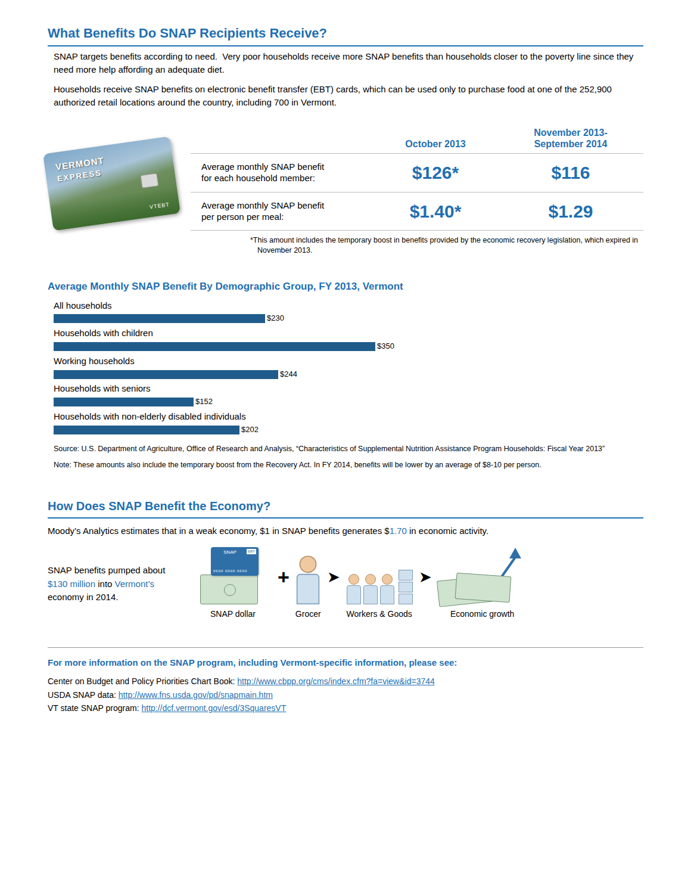What Benefits Do SNAP Recipients Receive?
SNAP targets benefits according to need. Very poor households receive more SNAP benefits than households closer to the poverty line since they need more help affording an adequate diet.
Households receive SNAP benefits on electronic benefit transfer (EBT) cards, which can be used only to purchase food at one of the 252,900 authorized retail locations around the country, including 700 in Vermont.
VERMONTEXPRESS
VTEBT
| | October 2013 | November 2013- September 2014 |
| --- | --- | --- |
| Average monthly SNAP benefit for each household member: | $126* | $116 |
| Average monthly SNAP benefit per person per meal: | $1.40* | $1.29 |
*This amount includes the temporary boost in benefits provided by the economic recovery legislation, which expired in November 2013.
Average Monthly SNAP Benefit By Demographic Group, FY 2013, Vermont
All households
$230
Households with children
$350
Working households
$244
Households with seniors
$152
Households with non-elderly disabled individuals
$202
Source: U.S. Department of Agriculture, Office of Research and Analysis, “Characteristics of Supplemental Nutrition Assistance Program Households: Fiscal Year 2013”
Note: These amounts also include the temporary boost from the Recovery Act. In FY 2014, benefits will be lower by an average of $8-10 per person.
How Does SNAP Benefit the Economy?
Moody’s Analytics estimates that in a weak economy, $1 in SNAP benefits generates $1.70 in economic activity.
SNAP benefits pumped about $130 million into Vermont’s economy in 2014.
SNAPEBT 0000 0000 0000
SNAP dollar
+
Grocer
➤
Workers & Goods
➤
Economic growth
For more information on the SNAP program, including Vermont-specific information, please see:
Center on Budget and Policy Priorities Chart Book: http://www.cbpp.org/cms/index.cfm?fa=view&id=3744
USDA SNAP data: http://www.fns.usda.gov/pd/snapmain.htm
VT state SNAP program: http://dcf.vermont.gov/esd/3SquaresVT